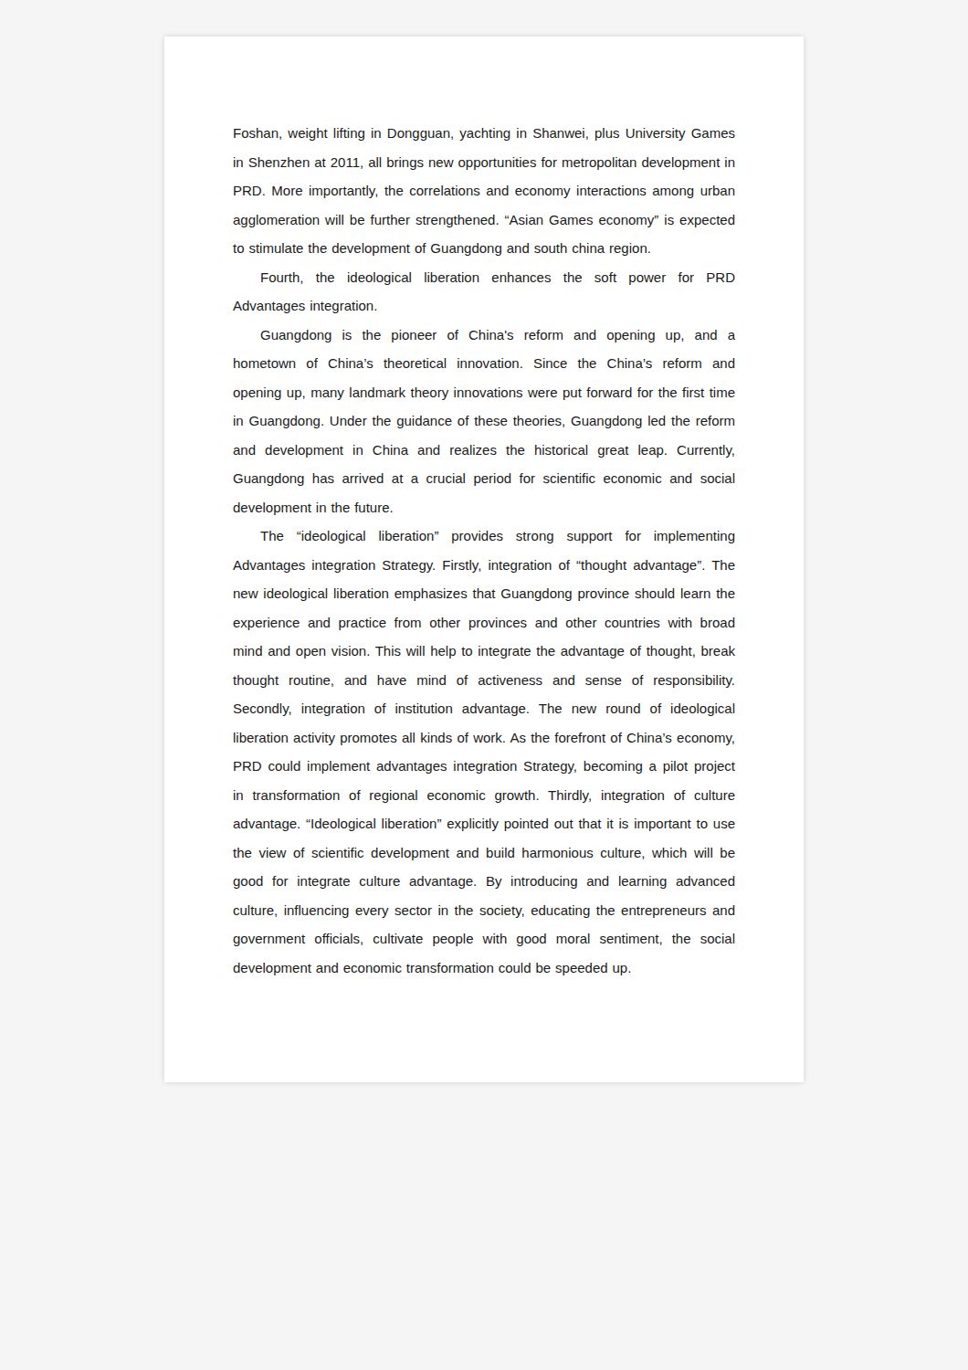Foshan, weight lifting in Dongguan, yachting in Shanwei, plus University Games in Shenzhen at 2011, all brings new opportunities for metropolitan development in PRD. More importantly, the correlations and economy interactions among urban agglomeration will be further strengthened. “Asian Games economy” is expected to stimulate the development of Guangdong and south china region.
Fourth, the ideological liberation enhances the soft power for PRD Advantages integration.
Guangdong is the pioneer of China's reform and opening up, and a hometown of China’s theoretical innovation. Since the China’s reform and opening up, many landmark theory innovations were put forward for the first time in Guangdong. Under the guidance of these theories, Guangdong led the reform and development in China and realizes the historical great leap. Currently, Guangdong has arrived at a crucial period for scientific economic and social development in the future.
The “ideological liberation” provides strong support for implementing Advantages integration Strategy. Firstly, integration of “thought advantage”. The new ideological liberation emphasizes that Guangdong province should learn the experience and practice from other provinces and other countries with broad mind and open vision. This will help to integrate the advantage of thought, break thought routine, and have mind of activeness and sense of responsibility. Secondly, integration of institution advantage. The new round of ideological liberation activity promotes all kinds of work. As the forefront of China’s economy, PRD could implement advantages integration Strategy, becoming a pilot project in transformation of regional economic growth. Thirdly, integration of culture advantage. “Ideological liberation” explicitly pointed out that it is important to use the view of scientific development and build harmonious culture, which will be good for integrate culture advantage. By introducing and learning advanced culture, influencing every sector in the society, educating the entrepreneurs and government officials, cultivate people with good moral sentiment, the social development and economic transformation could be speeded up.